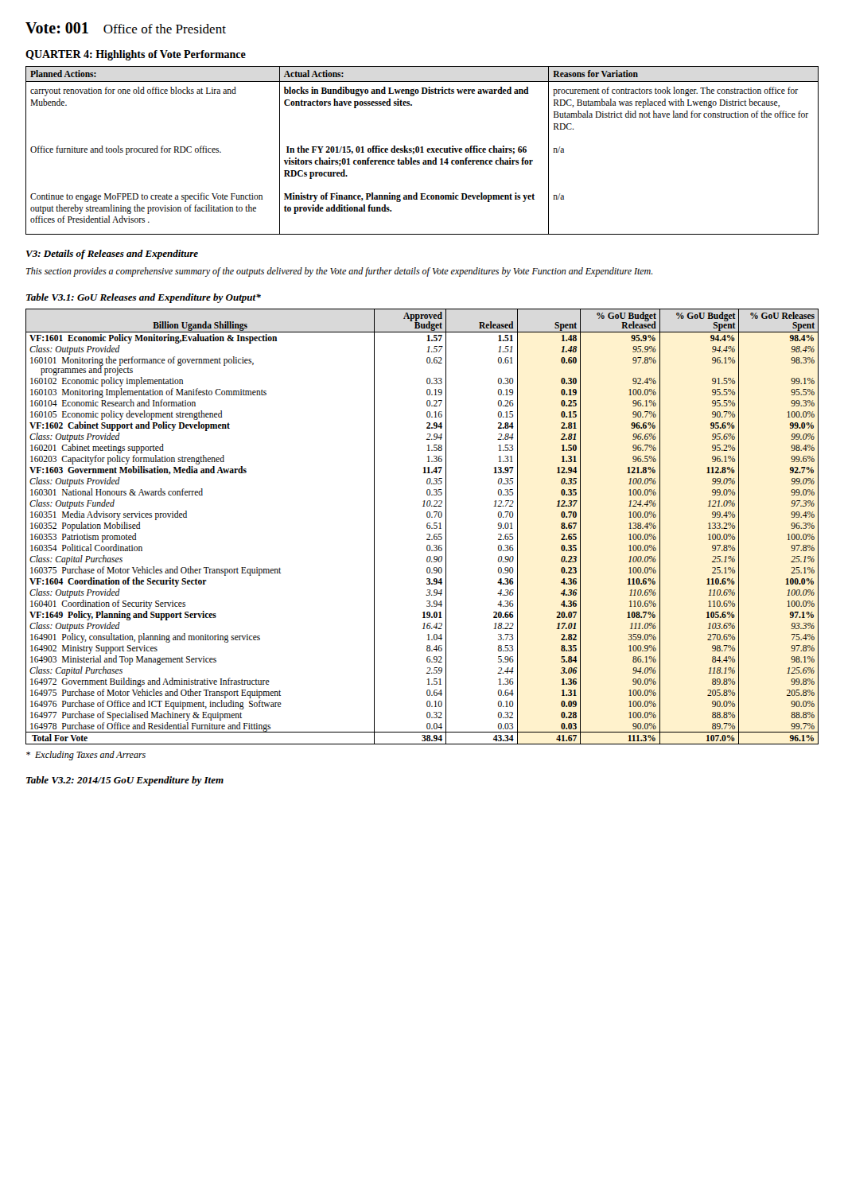Vote: 001 Office of the President
QUARTER 4: Highlights of Vote Performance
| Planned Actions: | Actual Actions: | Reasons for Variation |
| --- | --- | --- |
| carryout renovation for one old office blocks at Lira and Mubende. | blocks in Bundibugyo and Lwengo Districts were awarded and Contractors have possessed sites. | procurement of contractors took longer. The constraction office for RDC, Butambala was replaced with Lwengo District because, Butambala District did not have land for construction of the office for RDC. |
| Office furniture and tools procured for RDC offices. | In the FY 201/15, 01 office desks;01 executive office chairs; 66 visitors chairs;01 conference tables and 14 conference chairs for RDCs procured. | n/a |
| Continue to engage MoFPED to create a specific Vote Function output thereby streamlining the provision of facilitation to the offices of Presidential Advisors . | Ministry of Finance, Planning and Economic Development is yet to provide additional funds. | n/a |
V3: Details of Releases and Expenditure
This section provides a comprehensive summary of the outputs delivered by the Vote and further details of Vote expenditures by Vote Function and Expenditure Item.
Table V3.1: GoU Releases and Expenditure by Output*
| Billion Uganda Shillings | Approved Budget | Released | Spent | % GoU Budget Released | % GoU Budget Spent | % GoU Releases Spent |
| --- | --- | --- | --- | --- | --- | --- |
| VF:1601 Economic Policy Monitoring,Evaluation & Inspection | 1.57 | 1.51 | 1.48 | 95.9% | 94.4% | 98.4% |
| Class: Outputs Provided | 1.57 | 1.51 | 1.48 | 95.9% | 94.4% | 98.4% |
| 160101 Monitoring the performance of government policies, programmes and projects | 0.62 | 0.61 | 0.60 | 97.8% | 96.1% | 98.3% |
| 160102 Economic policy implementation | 0.33 | 0.30 | 0.30 | 92.4% | 91.5% | 99.1% |
| 160103 Monitoring Implementation of Manifesto Commitments | 0.19 | 0.19 | 0.19 | 100.0% | 95.5% | 95.5% |
| 160104 Economic Research and Information | 0.27 | 0.26 | 0.25 | 96.1% | 95.5% | 99.3% |
| 160105 Economic policy development strengthened | 0.16 | 0.15 | 0.15 | 90.7% | 90.7% | 100.0% |
| VF:1602 Cabinet Support and Policy Development | 2.94 | 2.84 | 2.81 | 96.6% | 95.6% | 99.0% |
| Class: Outputs Provided | 2.94 | 2.84 | 2.81 | 96.6% | 95.6% | 99.0% |
| 160201 Cabinet meetings supported | 1.58 | 1.53 | 1.50 | 96.7% | 95.2% | 98.4% |
| 160203 Capacityfor policy formulation strengthened | 1.36 | 1.31 | 1.31 | 96.5% | 96.1% | 99.6% |
| VF:1603 Government Mobilisation, Media and Awards | 11.47 | 13.97 | 12.94 | 121.8% | 112.8% | 92.7% |
| Class: Outputs Provided | 0.35 | 0.35 | 0.35 | 100.0% | 99.0% | 99.0% |
| 160301 National Honours & Awards conferred | 0.35 | 0.35 | 0.35 | 100.0% | 99.0% | 99.0% |
| Class: Outputs Funded | 10.22 | 12.72 | 12.37 | 124.4% | 121.0% | 97.3% |
| 160351 Media Advisory services provided | 0.70 | 0.70 | 0.70 | 100.0% | 99.4% | 99.4% |
| 160352 Population Mobilised | 6.51 | 9.01 | 8.67 | 138.4% | 133.2% | 96.3% |
| 160353 Patriotism promoted | 2.65 | 2.65 | 2.65 | 100.0% | 100.0% | 100.0% |
| 160354 Political Coordination | 0.36 | 0.36 | 0.35 | 100.0% | 97.8% | 97.8% |
| Class: Capital Purchases | 0.90 | 0.90 | 0.23 | 100.0% | 25.1% | 25.1% |
| 160375 Purchase of Motor Vehicles and Other Transport Equipment | 0.90 | 0.90 | 0.23 | 100.0% | 25.1% | 25.1% |
| VF:1604 Coordination of the Security Sector | 3.94 | 4.36 | 4.36 | 110.6% | 110.6% | 100.0% |
| Class: Outputs Provided | 3.94 | 4.36 | 4.36 | 110.6% | 110.6% | 100.0% |
| 160401 Coordination of Security Services | 3.94 | 4.36 | 4.36 | 110.6% | 110.6% | 100.0% |
| VF:1649 Policy, Planning and Support Services | 19.01 | 20.66 | 20.07 | 108.7% | 105.6% | 97.1% |
| Class: Outputs Provided | 16.42 | 18.22 | 17.01 | 111.0% | 103.6% | 93.3% |
| 164901 Policy, consultation, planning and monitoring services | 1.04 | 3.73 | 2.82 | 359.0% | 270.6% | 75.4% |
| 164902 Ministry Support Services | 8.46 | 8.53 | 8.35 | 100.9% | 98.7% | 97.8% |
| 164903 Ministerial and Top Management Services | 6.92 | 5.96 | 5.84 | 86.1% | 84.4% | 98.1% |
| Class: Capital Purchases | 2.59 | 2.44 | 3.06 | 94.0% | 118.1% | 125.6% |
| 164972 Government Buildings and Administrative Infrastructure | 1.51 | 1.36 | 1.36 | 90.0% | 89.8% | 99.8% |
| 164975 Purchase of Motor Vehicles and Other Transport Equipment | 0.64 | 0.64 | 1.31 | 100.0% | 205.8% | 205.8% |
| 164976 Purchase of Office and ICT Equipment, including Software | 0.10 | 0.10 | 0.09 | 100.0% | 90.0% | 90.0% |
| 164977 Purchase of Specialised Machinery & Equipment | 0.32 | 0.32 | 0.28 | 100.0% | 88.8% | 88.8% |
| 164978 Purchase of Office and Residential Furniture and Fittings | 0.04 | 0.03 | 0.03 | 90.0% | 89.7% | 99.7% |
| Total For Vote | 38.94 | 43.34 | 41.67 | 111.3% | 107.0% | 96.1% |
* Excluding Taxes and Arrears
Table V3.2: 2014/15 GoU Expenditure by Item